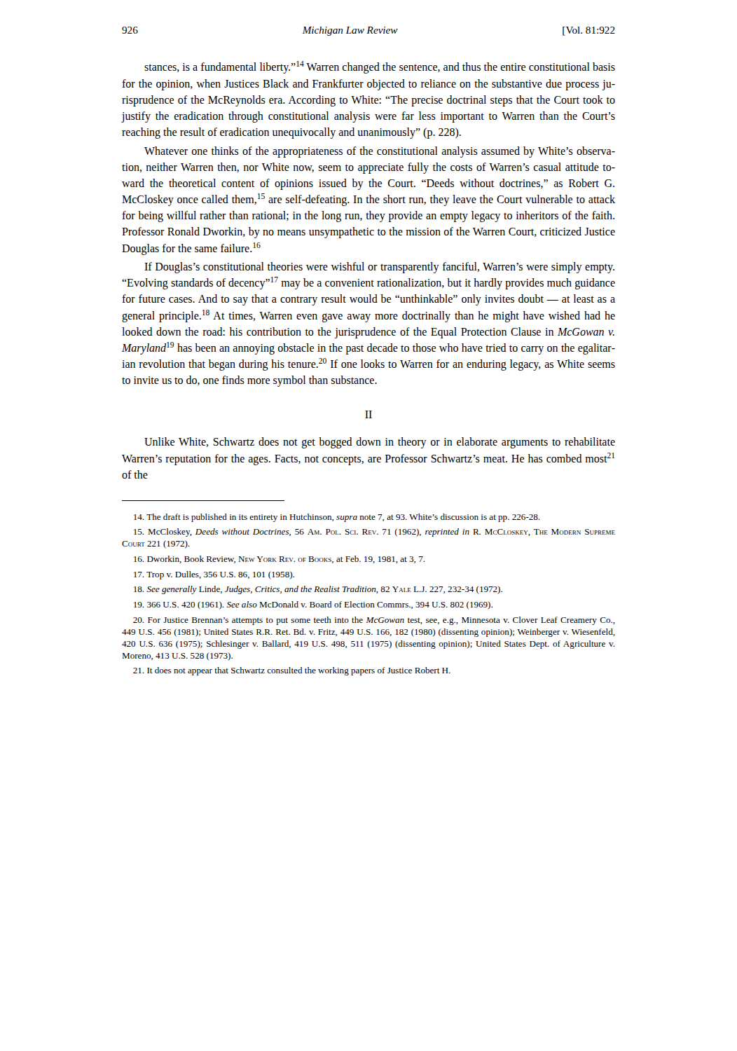926 Michigan Law Review [Vol. 81:922
stances, is a fundamental liberty.”14 Warren changed the sentence, and thus the entire constitutional basis for the opinion, when Justices Black and Frankfurter objected to reliance on the substantive due process jurisprudence of the McReynolds era. According to White: “The precise doctrinal steps that the Court took to justify the eradication through constitutional analysis were far less important to Warren than the Court’s reaching the result of eradication unequivocally and unanimously” (p. 228).
Whatever one thinks of the appropriateness of the constitutional analysis assumed by White’s observation, neither Warren then, nor White now, seem to appreciate fully the costs of Warren’s casual attitude toward the theoretical content of opinions issued by the Court. “Deeds without doctrines,” as Robert G. McCloskey once called them,15 are self-defeating. In the short run, they leave the Court vulnerable to attack for being willful rather than rational; in the long run, they provide an empty legacy to inheritors of the faith. Professor Ronald Dworkin, by no means unsympathetic to the mission of the Warren Court, criticized Justice Douglas for the same failure.16
If Douglas’s constitutional theories were wishful or transparently fanciful, Warren’s were simply empty. “Evolving standards of decency”17 may be a convenient rationalization, but it hardly provides much guidance for future cases. And to say that a contrary result would be “unthinkable” only invites doubt — at least as a general principle.18 At times, Warren even gave away more doctrinally than he might have wished had he looked down the road: his contribution to the jurisprudence of the Equal Protection Clause in McGowan v. Maryland19 has been an annoying obstacle in the past decade to those who have tried to carry on the egalitarian revolution that began during his tenure.20 If one looks to Warren for an enduring legacy, as White seems to invite us to do, one finds more symbol than substance.
II
Unlike White, Schwartz does not get bogged down in theory or in elaborate arguments to rehabilitate Warren’s reputation for the ages. Facts, not concepts, are Professor Schwartz’s meat. He has combed most21 of the
The draft is published in its entirety in Hutchinson, supra note 7, at 93. White’s discussion is at pp. 226-28.
McCloskey, Deeds without Doctrines, 56 Am. Pol. Sci. Rev. 71 (1962), reprinted in R. McCloskey, The Modern Supreme Court 221 (1972).
Dworkin, Book Review, New York Rev. of Books, at Feb. 19, 1981, at 3, 7.
Trop v. Dulles, 356 U.S. 86, 101 (1958).
See generally Linde, Judges, Critics, and the Realist Tradition, 82 Yale L.J. 227, 232-34 (1972).
366 U.S. 420 (1961). See also McDonald v. Board of Election Commrs., 394 U.S. 802 (1969).
For Justice Brennan’s attempts to put some teeth into the McGowan test, see, e.g., Minnesota v. Clover Leaf Creamery Co., 449 U.S. 456 (1981); United States R.R. Ret. Bd. v. Fritz, 449 U.S. 166, 182 (1980) (dissenting opinion); Weinberger v. Wiesenfeld, 420 U.S. 636 (1975); Schlesinger v. Ballard, 419 U.S. 498, 511 (1975) (dissenting opinion); United States Dept. of Agriculture v. Moreno, 413 U.S. 528 (1973).
It does not appear that Schwartz consulted the working papers of Justice Robert H.